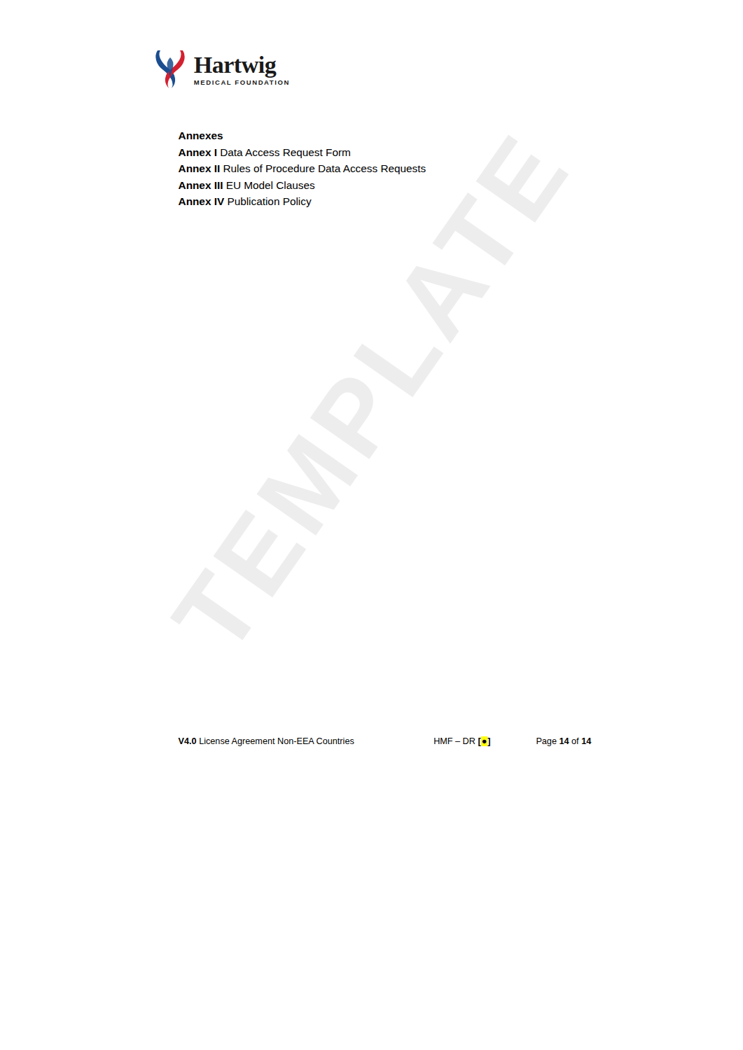TEMPLATE
Hartwig MEDICAL FOUNDATION
Annexes
Annex I Data Access Request Form
Annex II Rules of Procedure Data Access Requests
Annex III EU Model Clauses
Annex IV Publication Policy
V4.0 License Agreement Non-EEA Countries
HMF – DR [●]
Page 14 of 14